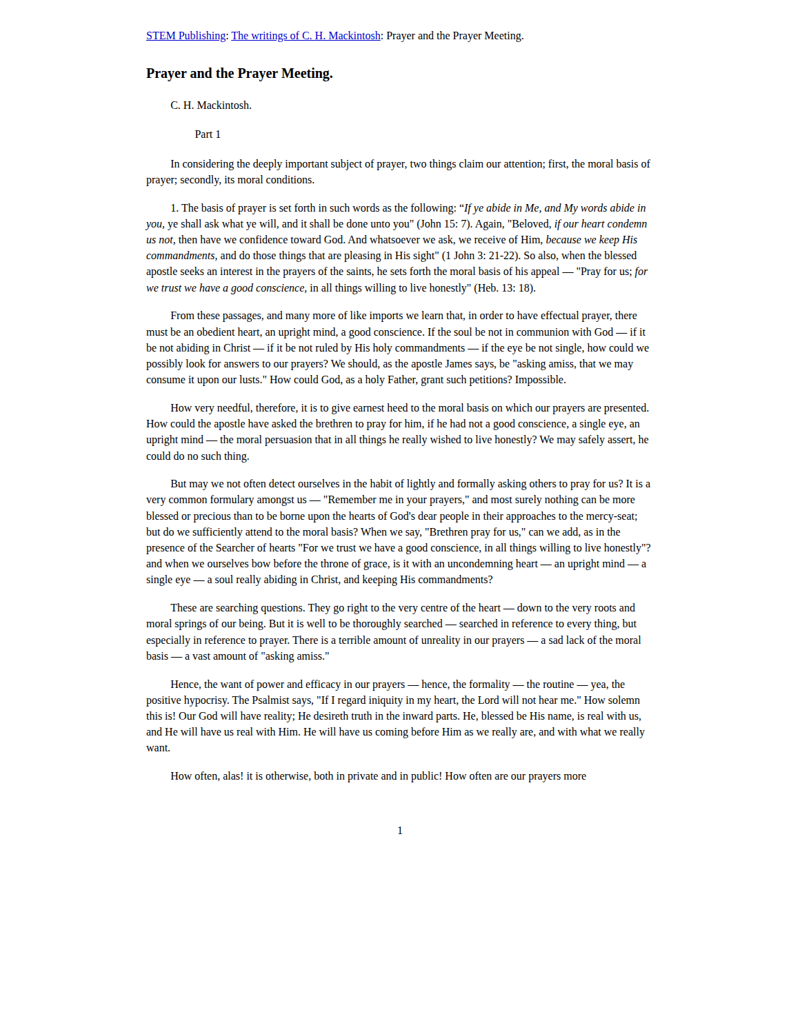STEM Publishing: The writings of C. H. Mackintosh: Prayer and the Prayer Meeting.
Prayer and the Prayer Meeting.
C. H. Mackintosh.
Part 1
In considering the deeply important subject of prayer, two things claim our attention; first, the moral basis of prayer; secondly, its moral conditions.
1. The basis of prayer is set forth in such words as the following: “If ye abide in Me, and My words abide in you, ye shall ask what ye will, and it shall be done unto you" (John 15: 7). Again, "Beloved, if our heart condemn us not, then have we confidence toward God. And whatsoever we ask, we receive of Him, because we keep His commandments, and do those things that are pleasing in His sight" (1 John 3: 21-22). So also, when the blessed apostle seeks an interest in the prayers of the saints, he sets forth the moral basis of his appeal — "Pray for us; for we trust we have a good conscience, in all things willing to live honestly" (Heb. 13: 18).
From these passages, and many more of like imports we learn that, in order to have effectual prayer, there must be an obedient heart, an upright mind, a good conscience. If the soul be not in communion with God — if it be not abiding in Christ — if it be not ruled by His holy commandments — if the eye be not single, how could we possibly look for answers to our prayers? We should, as the apostle James says, be "asking amiss, that we may consume it upon our lusts." How could God, as a holy Father, grant such petitions? Impossible.
How very needful, therefore, it is to give earnest heed to the moral basis on which our prayers are presented. How could the apostle have asked the brethren to pray for him, if he had not a good conscience, a single eye, an upright mind — the moral persuasion that in all things he really wished to live honestly? We may safely assert, he could do no such thing.
But may we not often detect ourselves in the habit of lightly and formally asking others to pray for us? It is a very common formulary amongst us — "Remember me in your prayers," and most surely nothing can be more blessed or precious than to be borne upon the hearts of God's dear people in their approaches to the mercy-seat; but do we sufficiently attend to the moral basis? When we say, "Brethren pray for us," can we add, as in the presence of the Searcher of hearts "For we trust we have a good conscience, in all things willing to live honestly"? and when we ourselves bow before the throne of grace, is it with an uncondemning heart — an upright mind — a single eye — a soul really abiding in Christ, and keeping His commandments?
These are searching questions. They go right to the very centre of the heart — down to the very roots and moral springs of our being. But it is well to be thoroughly searched — searched in reference to every thing, but especially in reference to prayer. There is a terrible amount of unreality in our prayers — a sad lack of the moral basis — a vast amount of "asking amiss."
Hence, the want of power and efficacy in our prayers — hence, the formality — the routine — yea, the positive hypocrisy. The Psalmist says, "If I regard iniquity in my heart, the Lord will not hear me." How solemn this is! Our God will have reality; He desireth truth in the inward parts. He, blessed be His name, is real with us, and He will have us real with Him. He will have us coming before Him as we really are, and with what we really want.
How often, alas! it is otherwise, both in private and in public! How often are our prayers more
1